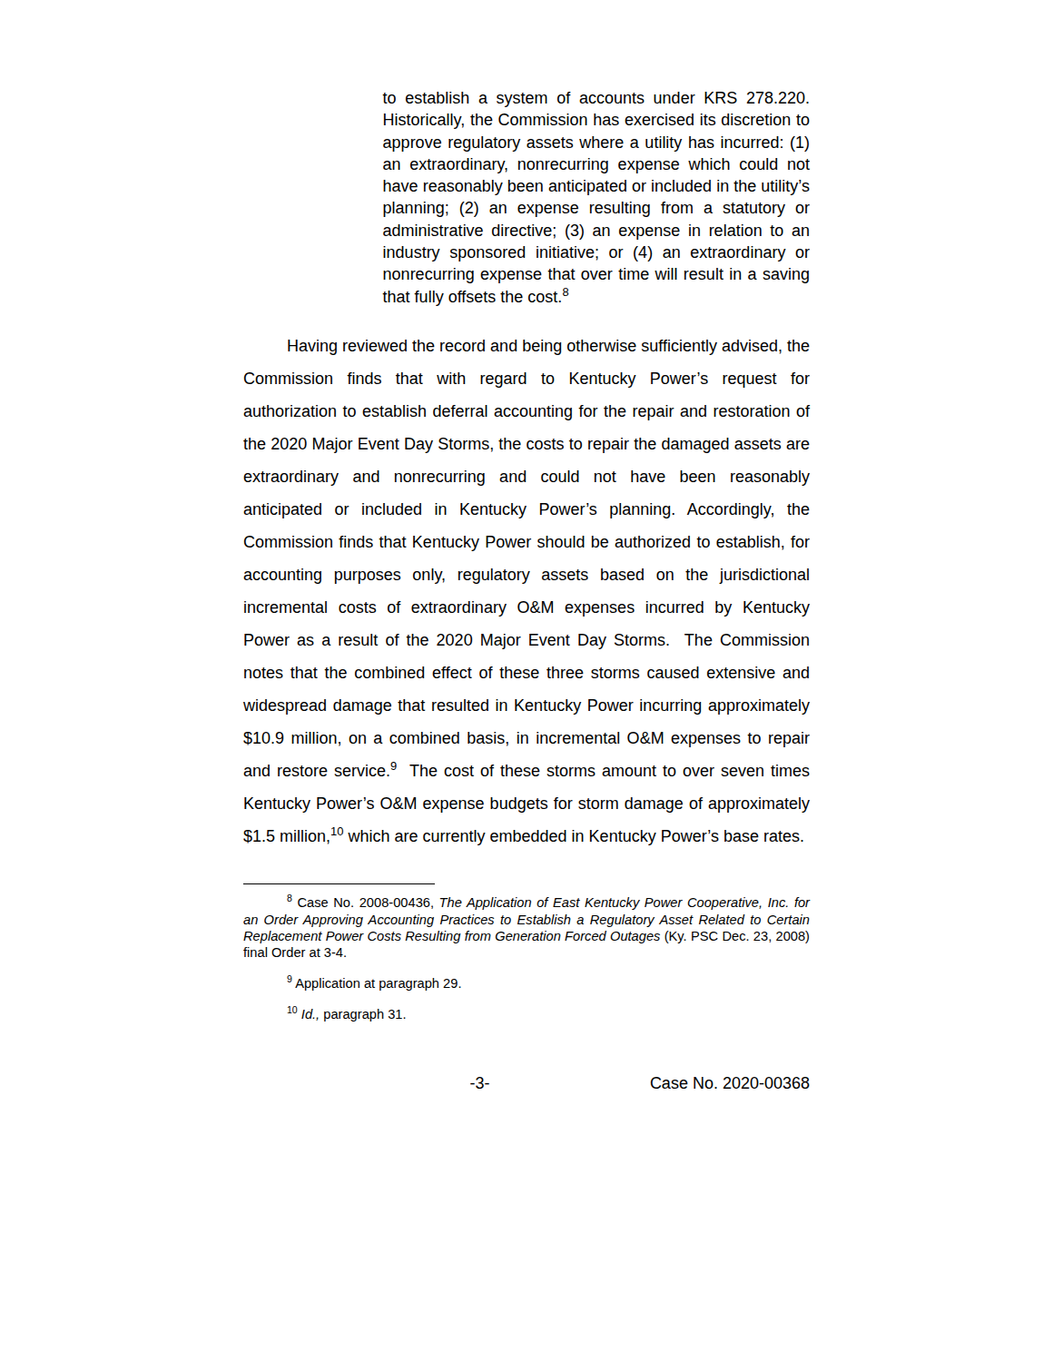to establish a system of accounts under KRS 278.220. Historically, the Commission has exercised its discretion to approve regulatory assets where a utility has incurred: (1) an extraordinary, nonrecurring expense which could not have reasonably been anticipated or included in the utility’s planning; (2) an expense resulting from a statutory or administrative directive; (3) an expense in relation to an industry sponsored initiative; or (4) an extraordinary or nonrecurring expense that over time will result in a saving that fully offsets the cost.8
Having reviewed the record and being otherwise sufficiently advised, the Commission finds that with regard to Kentucky Power’s request for authorization to establish deferral accounting for the repair and restoration of the 2020 Major Event Day Storms, the costs to repair the damaged assets are extraordinary and nonrecurring and could not have been reasonably anticipated or included in Kentucky Power’s planning. Accordingly, the Commission finds that Kentucky Power should be authorized to establish, for accounting purposes only, regulatory assets based on the jurisdictional incremental costs of extraordinary O&M expenses incurred by Kentucky Power as a result of the 2020 Major Event Day Storms. The Commission notes that the combined effect of these three storms caused extensive and widespread damage that resulted in Kentucky Power incurring approximately $10.9 million, on a combined basis, in incremental O&M expenses to repair and restore service.9 The cost of these storms amount to over seven times Kentucky Power’s O&M expense budgets for storm damage of approximately $1.5 million,10 which are currently embedded in Kentucky Power’s base rates.
8 Case No. 2008-00436, The Application of East Kentucky Power Cooperative, Inc. for an Order Approving Accounting Practices to Establish a Regulatory Asset Related to Certain Replacement Power Costs Resulting from Generation Forced Outages (Ky. PSC Dec. 23, 2008) final Order at 3-4.
9 Application at paragraph 29.
10 Id., paragraph 31.
-3- Case No. 2020-00368